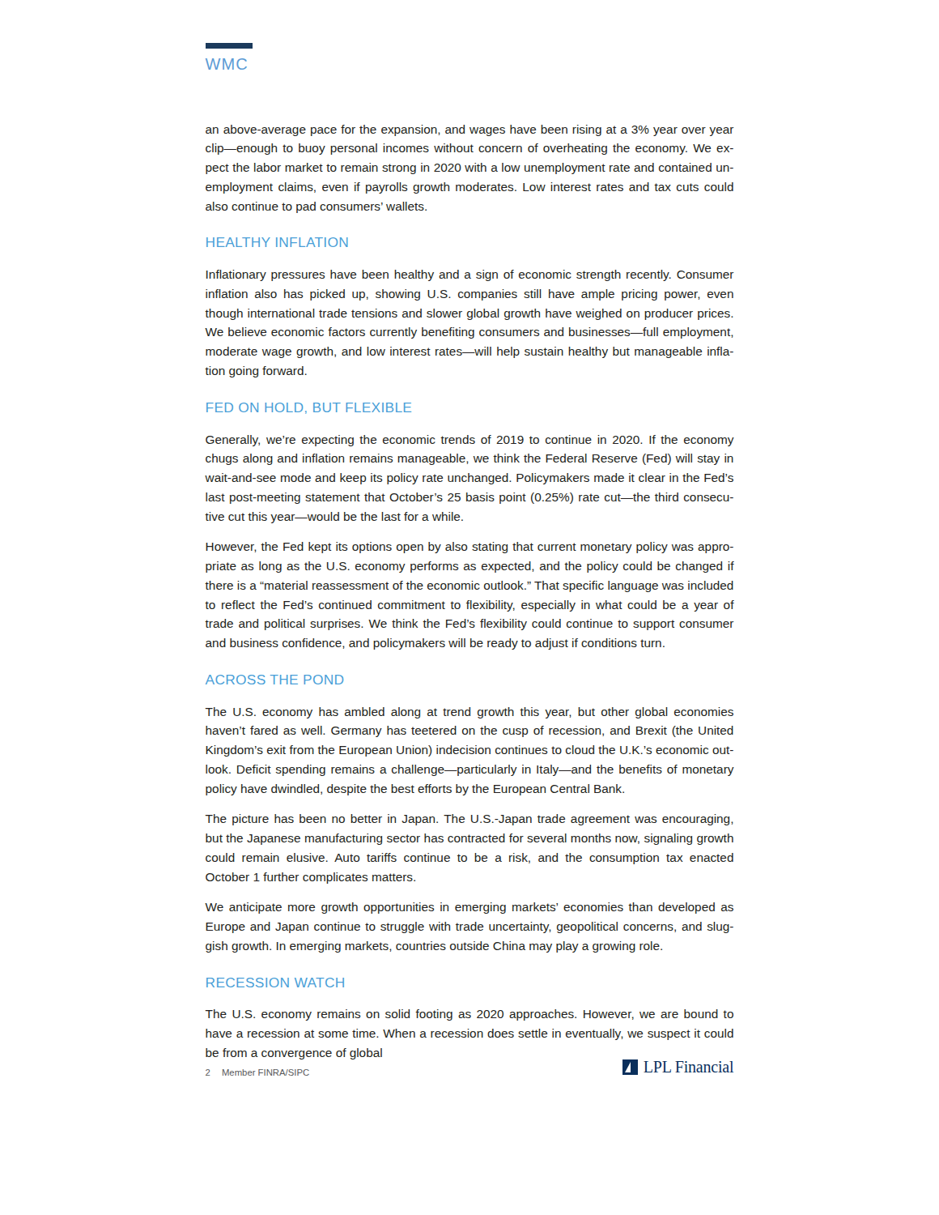WMC
an above-average pace for the expansion, and wages have been rising at a 3% year over year clip—enough to buoy personal incomes without concern of overheating the economy. We expect the labor market to remain strong in 2020 with a low unemployment rate and contained unemployment claims, even if payrolls growth moderates. Low interest rates and tax cuts could also continue to pad consumers’ wallets.
Healthy Inflation
Inflationary pressures have been healthy and a sign of economic strength recently. Consumer inflation also has picked up, showing U.S. companies still have ample pricing power, even though international trade tensions and slower global growth have weighed on producer prices. We believe economic factors currently benefiting consumers and businesses—full employment, moderate wage growth, and low interest rates—will help sustain healthy but manageable inflation going forward.
Fed on Hold, but Flexible
Generally, we’re expecting the economic trends of 2019 to continue in 2020. If the economy chugs along and inflation remains manageable, we think the Federal Reserve (Fed) will stay in wait-and-see mode and keep its policy rate unchanged. Policymakers made it clear in the Fed’s last post-meeting statement that October’s 25 basis point (0.25%) rate cut—the third consecutive cut this year—would be the last for a while.
However, the Fed kept its options open by also stating that current monetary policy was appropriate as long as the U.S. economy performs as expected, and the policy could be changed if there is a “material reassessment of the economic outlook.” That specific language was included to reflect the Fed’s continued commitment to flexibility, especially in what could be a year of trade and political surprises. We think the Fed’s flexibility could continue to support consumer and business confidence, and policymakers will be ready to adjust if conditions turn.
Across the Pond
The U.S. economy has ambled along at trend growth this year, but other global economies haven’t fared as well. Germany has teetered on the cusp of recession, and Brexit (the United Kingdom’s exit from the European Union) indecision continues to cloud the U.K.’s economic outlook. Deficit spending remains a challenge—particularly in Italy—and the benefits of monetary policy have dwindled, despite the best efforts by the European Central Bank.
The picture has been no better in Japan. The U.S.-Japan trade agreement was encouraging, but the Japanese manufacturing sector has contracted for several months now, signaling growth could remain elusive. Auto tariffs continue to be a risk, and the consumption tax enacted October 1 further complicates matters.
We anticipate more growth opportunities in emerging markets’ economies than developed as Europe and Japan continue to struggle with trade uncertainty, geopolitical concerns, and sluggish growth. In emerging markets, countries outside China may play a growing role.
Recession Watch
The U.S. economy remains on solid footing as 2020 approaches. However, we are bound to have a recession at some time. When a recession does settle in eventually, we suspect it could be from a convergence of global
2 Member FINRA/SIPC
LPL Financial